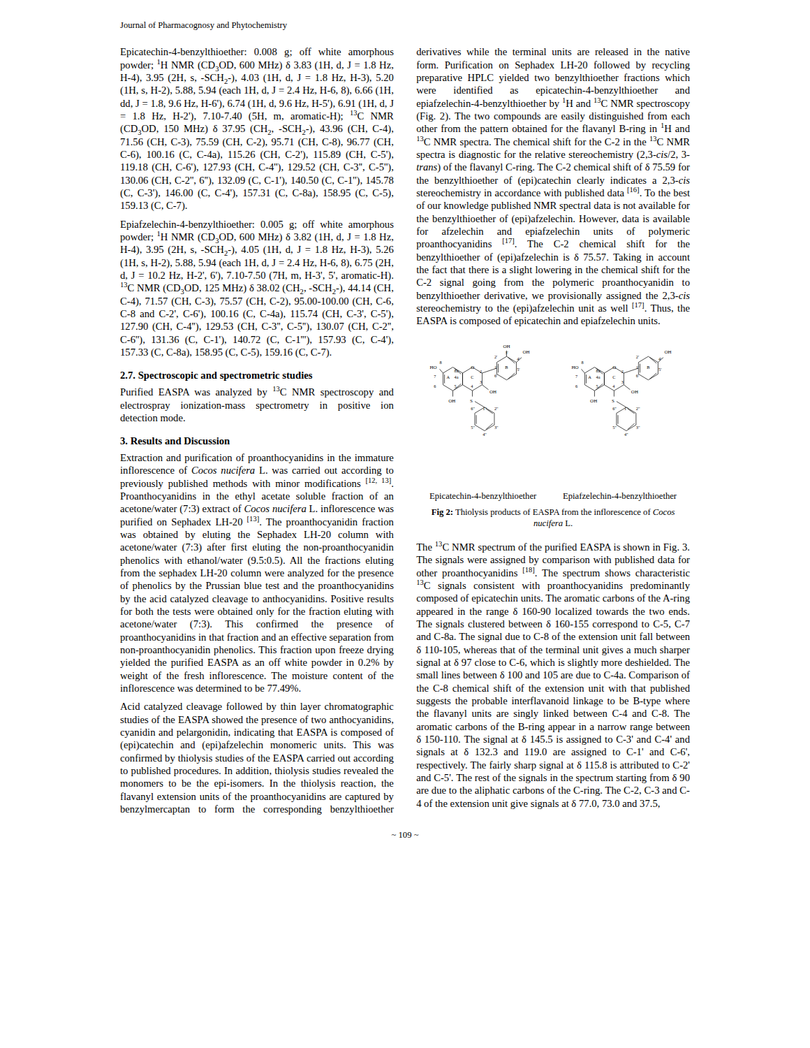Journal of Pharmacognosy and Phytochemistry
Epicatechin-4-benzylthioether: 0.008 g; off white amorphous powder; 1H NMR (CD3OD, 600 MHz) δ 3.83 (1H, d, J = 1.8 Hz, H-4), 3.95 (2H, s, -SCH2-), 4.03 (1H, d, J = 1.8 Hz, H-3), 5.20 (1H, s, H-2), 5.88, 5.94 (each 1H, d, J = 2.4 Hz, H-6, 8), 6.66 (1H, dd, J = 1.8, 9.6 Hz, H-6'), 6.74 (1H, d, 9.6 Hz, H-5'), 6.91 (1H, d, J = 1.8 Hz, H-2'), 7.10-7.40 (5H, m, aromatic-H); 13C NMR (CD3OD, 150 MHz) δ 37.95 (CH2, -SCH2-), 43.96 (CH, C-4), 71.56 (CH, C-3), 75.59 (CH, C-2), 95.71 (CH, C-8), 96.77 (CH, C-6), 100.16 (C, C-4a), 115.26 (CH, C-2'), 115.89 (CH, C-5'), 119.18 (CH, C-6'), 127.93 (CH, C-4''), 129.52 (CH, C-3'', C-5''), 130.06 (CH, C-2'', 6''), 132.09 (C, C-1'), 140.50 (C, C-1''), 145.78 (C, C-3'), 146.00 (C, C-4'), 157.31 (C, C-8a), 158.95 (C, C-5), 159.13 (C, C-7).
Epiafzelechin-4-benzylthioether: 0.005 g; off white amorphous powder; 1H NMR (CD3OD, 600 MHz) δ 3.82 (1H, d, J = 1.8 Hz, H-4), 3.95 (2H, s, -SCH2-), 4.05 (1H, d, J = 1.8 Hz, H-3), 5.26 (1H, s, H-2), 5.88, 5.94 (each 1H, d, J = 2.4 Hz, H-6, 8), 6.75 (2H, d, J = 10.2 Hz, H-2', 6'), 7.10-7.50 (7H, m, H-3', 5', aromatic-H). 13C NMR (CD3OD, 125 MHz) δ 38.02 (CH2, -SCH2-), 44.14 (CH, C-4), 71.57 (CH, C-3), 75.57 (CH, C-2), 95.00-100.00 (CH, C-6, C-8 and C-2', C-6'), 100.16 (C, C-4a), 115.74 (CH, C-3', C-5'), 127.90 (CH, C-4''), 129.53 (CH, C-3'', C-5''), 130.07 (CH, C-2'', C-6''), 131.36 (C, C-1'), 140.72 (C, C-1'''), 157.93 (C, C-4'), 157.33 (C, C-8a), 158.95 (C, C-5), 159.16 (C, C-7).
2.7. Spectroscopic and spectrometric studies
Purified EASPA was analyzed by 13C NMR spectroscopy and electrospray ionization-mass spectrometry in positive ion detection mode.
3. Results and Discussion
Extraction and purification of proanthocyanidins in the immature inflorescence of Cocos nucifera L. was carried out according to previously published methods with minor modifications [12, 13]. Proanthocyanidins in the ethyl acetate soluble fraction of an acetone/water (7:3) extract of Cocos nucifera L. inflorescence was purified on Sephadex LH-20 [13]. The proanthocyanidin fraction was obtained by eluting the Sephadex LH-20 column with acetone/water (7:3) after first eluting the non-proanthocyanidin phenolics with ethanol/water (9.5:0.5). All the fractions eluting from the sephadex LH-20 column were analyzed for the presence of phenolics by the Prussian blue test and the proanthocyanidins by the acid catalyzed cleavage to anthocyanidins. Positive results for both the tests were obtained only for the fraction eluting with acetone/water (7:3). This confirmed the presence of proanthocyanidins in that fraction and an effective separation from non-proanthocyanidin phenolics. This fraction upon freeze drying yielded the purified EASPA as an off white powder in 0.2% by weight of the fresh inflorescence. The moisture content of the inflorescence was determined to be 77.49%.
Acid catalyzed cleavage followed by thin layer chromatographic studies of the EASPA showed the presence of two anthocyanidins, cyanidin and pelargonidin, indicating that EASPA is composed of (epi)catechin and (epi)afzelechin monomeric units. This was confirmed by thiolysis studies of the EASPA carried out according to published procedures. In addition, thiolysis studies revealed the monomers to be the epi-isomers. In the thiolysis reaction, the flavanyl extension units of the proanthocyanidins are captured by benzylmercaptan to form the corresponding benzylthioether derivatives while the terminal units are released in the native form. Purification on Sephadex LH-20 followed by recycling preparative HPLC yielded two benzylthioether fractions which were identified as epicatechin-4-benzylthioether and epiafzelechin-4-benzylthioether by 1H and 13C NMR spectroscopy (Fig. 2). The two compounds are easily distinguished from each other from the pattern obtained for the flavanyl B-ring in 1H and 13C NMR spectra. The chemical shift for the C-2 in the 13C NMR spectra is diagnostic for the relative stereochemistry (2,3-cis/2, 3-trans) of the flavanyl C-ring. The C-2 chemical shift of δ 75.59 for the benzylthioether of (epi)catechin clearly indicates a 2,3-cis stereochemistry in accordance with published data [16]. To the best of our knowledge published NMR spectral data is not available for the benzylthioether of (epi)afzelechin. However, data is available for afzelechin and epiafzelechin units of polymeric proanthocyanidins [17]. The C-2 chemical shift for the benzylthioether of (epi)afzelechin is δ 75.57. Taking in account the fact that there is a slight lowering in the chemical shift for the C-2 signal going from the polymeric proanthocyanidin to benzylthioether derivative, we provisionally assigned the 2,3-cis stereochemistry to the (epi)afzelechin unit as well [17]. Thus, the EASPA is composed of epicatechin and epiafzelechin units.
O HO OH OH S OH OH 8 7 6 5 A 4a 8a C 2 3 4 1' B 2' 3' 4' 5' 6' 6'' 2'' 5'' 3'' 4'' 1'' O HO OH OH S OH 8 7 6 5 A 4a 8a C 2 3 4 1' B 2' 4' 5' 6' 6'' 2'' 5'' 3'' 4'' 1''
Epicatechin-4-benzylthioether Epiafzelechin-4-benzylthioether
Fig 2: Thiolysis products of EASPA from the inflorescence of Cocos nucifera L.
The 13C NMR spectrum of the purified EASPA is shown in Fig. 3. The signals were assigned by comparison with published data for other proanthocyanidins [18]. The spectrum shows characteristic 13C signals consistent with proanthocyanidins predominantly composed of epicatechin units. The aromatic carbons of the A-ring appeared in the range δ 160-90 localized towards the two ends. The signals clustered between δ 160-155 correspond to C-5, C-7 and C-8a. The signal due to C-8 of the extension unit fall between δ 110-105, whereas that of the terminal unit gives a much sharper signal at δ 97 close to C-6, which is slightly more deshielded. The small lines between δ 100 and 105 are due to C-4a. Comparison of the C-8 chemical shift of the extension unit with that published suggests the probable interflavanoid linkage to be B-type where the flavanyl units are singly linked between C-4 and C-8. The aromatic carbons of the B-ring appear in a narrow range between δ 150-110. The signal at δ 145.5 is assigned to C-3' and C-4' and signals at δ 132.3 and 119.0 are assigned to C-1' and C-6', respectively. The fairly sharp signal at δ 115.8 is attributed to C-2' and C-5'. The rest of the signals in the spectrum starting from δ 90 are due to the aliphatic carbons of the C-ring. The C-2, C-3 and C-4 of the extension unit give signals at δ 77.0, 73.0 and 37.5,
~ 109 ~